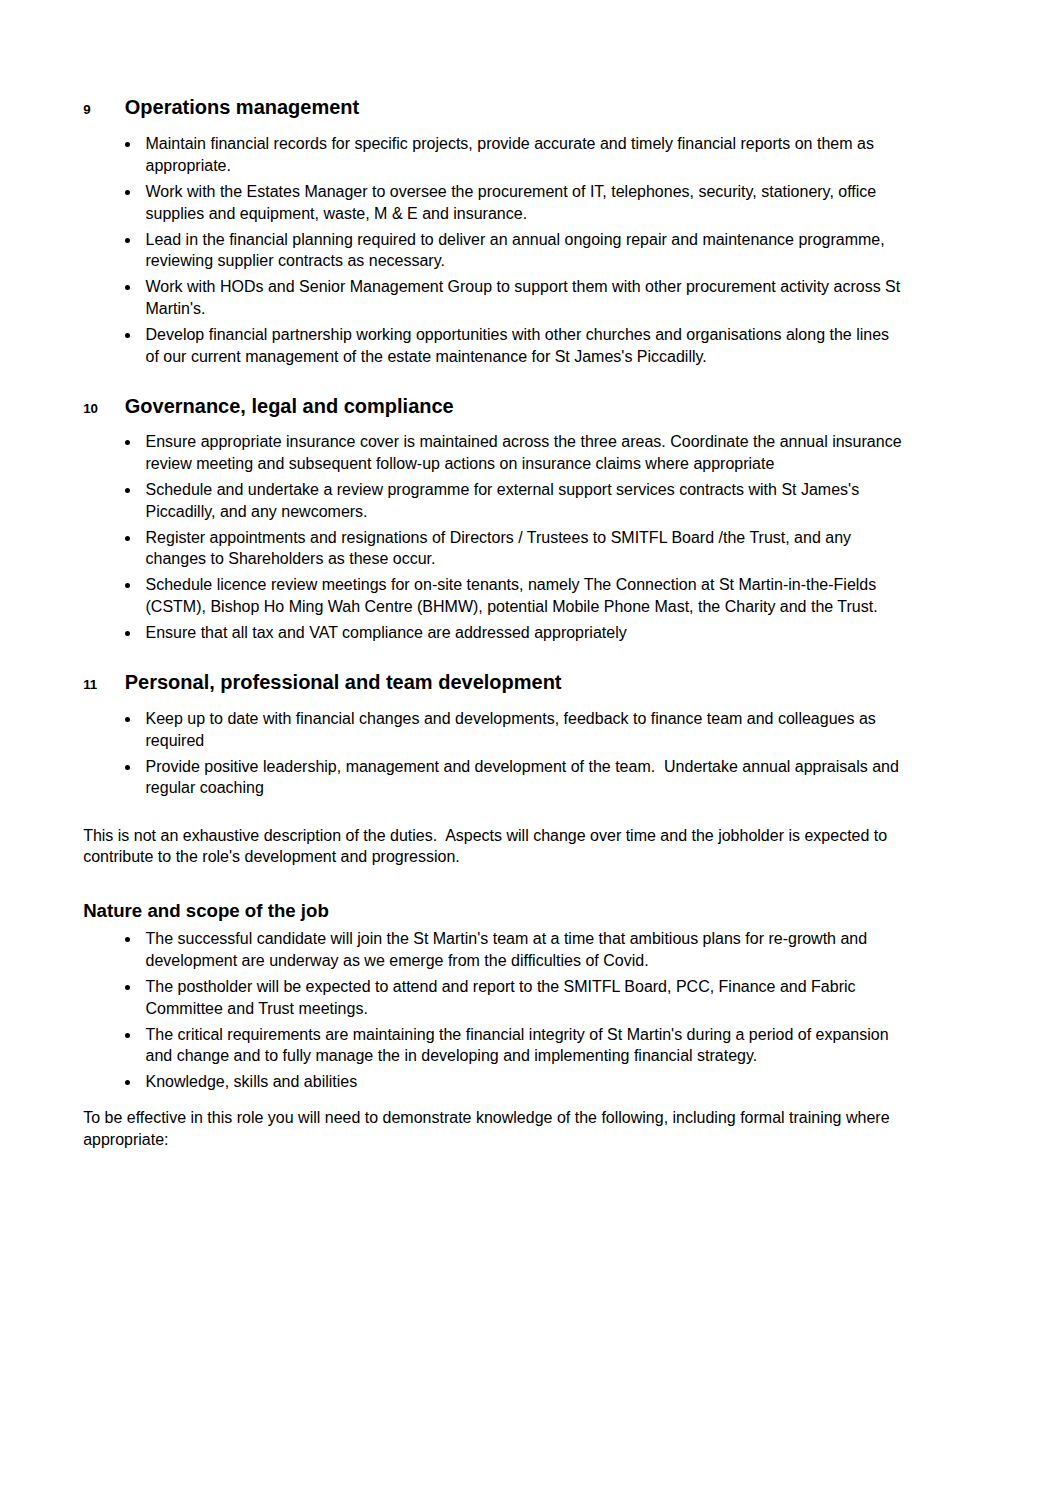9
Operations management
Maintain financial records for specific projects, provide accurate and timely financial reports on them as appropriate.
Work with the Estates Manager to oversee the procurement of IT, telephones, security, stationery, office supplies and equipment, waste, M & E and insurance.
Lead in the financial planning required to deliver an annual ongoing repair and maintenance programme, reviewing supplier contracts as necessary.
Work with HODs and Senior Management Group to support them with other procurement activity across St Martin's.
Develop financial partnership working opportunities with other churches and organisations along the lines of our current management of the estate maintenance for St James's Piccadilly.
10
Governance, legal and compliance
Ensure appropriate insurance cover is maintained across the three areas. Coordinate the annual insurance review meeting and subsequent follow-up actions on insurance claims where appropriate
Schedule and undertake a review programme for external support services contracts with St James's Piccadilly, and any newcomers.
Register appointments and resignations of Directors / Trustees to SMITFL Board /the Trust, and any changes to Shareholders as these occur.
Schedule licence review meetings for on-site tenants, namely The Connection at St Martin-in-the-Fields (CSTM), Bishop Ho Ming Wah Centre (BHMW), potential Mobile Phone Mast, the Charity and the Trust.
Ensure that all tax and VAT compliance are addressed appropriately
11
Personal, professional and team development
Keep up to date with financial changes and developments, feedback to finance team and colleagues as required
Provide positive leadership, management and development of the team. Undertake annual appraisals and regular coaching
This is not an exhaustive description of the duties. Aspects will change over time and the jobholder is expected to contribute to the role's development and progression.
Nature and scope of the job
The successful candidate will join the St Martin's team at a time that ambitious plans for re-growth and development are underway as we emerge from the difficulties of Covid.
The postholder will be expected to attend and report to the SMITFL Board, PCC, Finance and Fabric Committee and Trust meetings.
The critical requirements are maintaining the financial integrity of St Martin's during a period of expansion and change and to fully manage the in developing and implementing financial strategy.
Knowledge, skills and abilities
To be effective in this role you will need to demonstrate knowledge of the following, including formal training where appropriate: